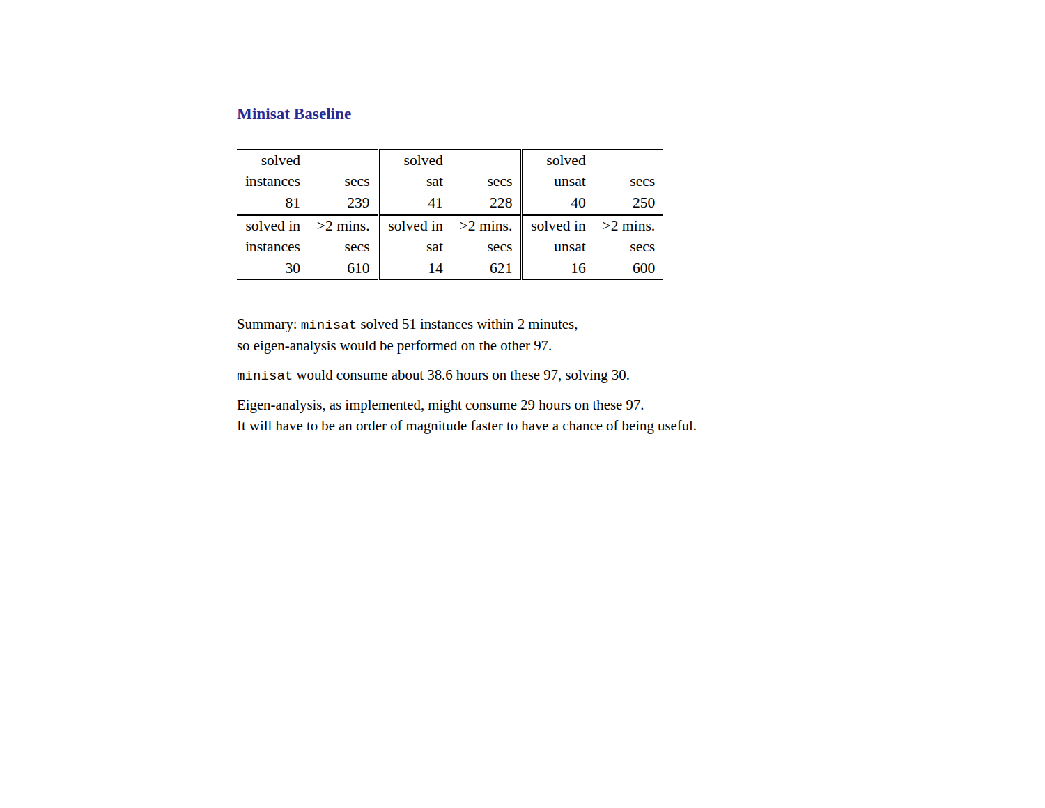Minisat Baseline
| solved | | solved | | solved | |
| instances | secs | sat | secs | unsat | secs |
| 81 | 239 | 41 | 228 | 40 | 250 |
| solved in | >2 mins. | solved in | >2 mins. | solved in | >2 mins. |
| instances | secs | sat | secs | unsat | secs |
| 30 | 610 | 14 | 621 | 16 | 600 |
Summary: minisat solved 51 instances within 2 minutes,
so eigen-analysis would be performed on the other 97.
minisat would consume about 38.6 hours on these 97, solving 30.
Eigen-analysis, as implemented, might consume 29 hours on these 97.
It will have to be an order of magnitude faster to have a chance of being useful.